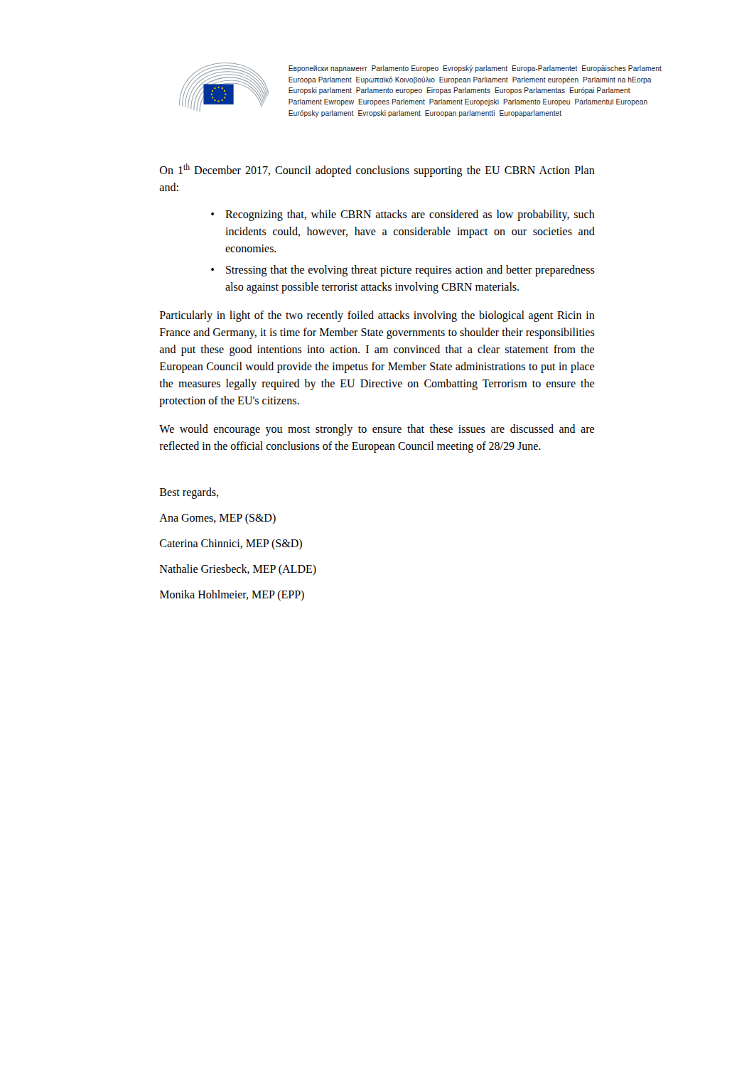Европейски парламент Parlamento Europeo Evropský parlament Europa-Parlamentet Europäisches Parlament
Euroopa Parlament Ευρωπαϊκό Κοινοβούλιο European Parliament Parlement européen Parlaimint na hEorpa
Europski parlament Parlamento europeo Eiropas Parlaments Europos Parlamentas Európai Parlament
Parlament Ewropew Europees Parlement Parlament Europejski Parlamento Europeu Parlamentul European
Európsky parlament Evropski parlament Euroopan parlamentti Europaparlamentet
On 1th December 2017, Council adopted conclusions supporting the EU CBRN Action Plan and:
Recognizing that, while CBRN attacks are considered as low probability, such incidents could, however, have a considerable impact on our societies and economies.
Stressing that the evolving threat picture requires action and better preparedness also against possible terrorist attacks involving CBRN materials.
Particularly in light of the two recently foiled attacks involving the biological agent Ricin in France and Germany, it is time for Member State governments to shoulder their responsibilities and put these good intentions into action. I am convinced that a clear statement from the European Council would provide the impetus for Member State administrations to put in place the measures legally required by the EU Directive on Combatting Terrorism to ensure the protection of the EU's citizens.
We would encourage you most strongly to ensure that these issues are discussed and are reflected in the official conclusions of the European Council meeting of 28/29 June.
Best regards,
Ana Gomes, MEP (S&D)
Caterina Chinnici, MEP (S&D)
Nathalie Griesbeck, MEP (ALDE)
Monika Hohlmeier, MEP (EPP)